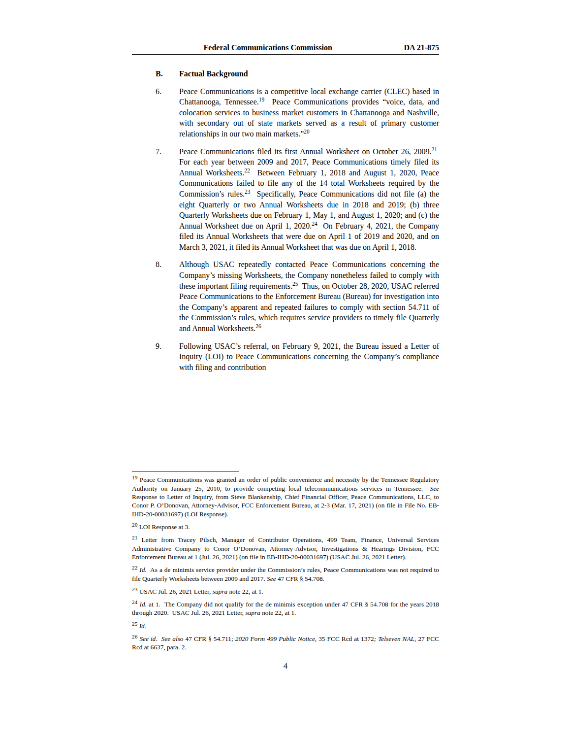Federal Communications Commission
DA 21-875
B. Factual Background
6. Peace Communications is a competitive local exchange carrier (CLEC) based in Chattanooga, Tennessee.19 Peace Communications provides “voice, data, and colocation services to business market customers in Chattanooga and Nashville, with secondary out of state markets served as a result of primary customer relationships in our two main markets.”20
7. Peace Communications filed its first Annual Worksheet on October 26, 2009.21 For each year between 2009 and 2017, Peace Communications timely filed its Annual Worksheets.22 Between February 1, 2018 and August 1, 2020, Peace Communications failed to file any of the 14 total Worksheets required by the Commission’s rules.23 Specifically, Peace Communications did not file (a) the eight Quarterly or two Annual Worksheets due in 2018 and 2019; (b) three Quarterly Worksheets due on February 1, May 1, and August 1, 2020; and (c) the Annual Worksheet due on April 1, 2020.24 On February 4, 2021, the Company filed its Annual Worksheets that were due on April 1 of 2019 and 2020, and on March 3, 2021, it filed its Annual Worksheet that was due on April 1, 2018.
8. Although USAC repeatedly contacted Peace Communications concerning the Company’s missing Worksheets, the Company nonetheless failed to comply with these important filing requirements.25 Thus, on October 28, 2020, USAC referred Peace Communications to the Enforcement Bureau (Bureau) for investigation into the Company’s apparent and repeated failures to comply with section 54.711 of the Commission’s rules, which requires service providers to timely file Quarterly and Annual Worksheets.26
9. Following USAC’s referral, on February 9, 2021, the Bureau issued a Letter of Inquiry (LOI) to Peace Communications concerning the Company’s compliance with filing and contribution
19 Peace Communications was granted an order of public convenience and necessity by the Tennessee Regulatory Authority on January 25, 2010, to provide competing local telecommunications services in Tennessee. See Response to Letter of Inquiry, from Steve Blankenship, Chief Financial Officer, Peace Communications, LLC, to Conor P. O’Donovan, Attorney-Advisor, FCC Enforcement Bureau, at 2-3 (Mar. 17, 2021) (on file in File No. EB-IHD-20-00031697) (LOI Response).
20 LOI Response at 3.
21 Letter from Tracey Pilsch, Manager of Contributor Operations, 499 Team, Finance, Universal Services Administrative Company to Conor O’Donovan, Attorney-Advisor, Investigations & Hearings Division, FCC Enforcement Bureau at 1 (Jul. 26, 2021) (on file in EB-IHD-20-00031697) (USAC Jul. 26, 2021 Letter).
22 Id. As a de minimis service provider under the Commission’s rules, Peace Communications was not required to file Quarterly Worksheets between 2009 and 2017. See 47 CFR § 54.708.
23 USAC Jul. 26, 2021 Letter, supra note 22, at 1.
24 Id. at 1. The Company did not qualify for the de minimis exception under 47 CFR § 54.708 for the years 2018 through 2020. USAC Jul. 26, 2021 Letter, supra note 22, at 1.
25 Id.
26 See id. See also 47 CFR § 54.711; 2020 Form 499 Public Notice, 35 FCC Rcd at 1372; Telseven NAL, 27 FCC Rcd at 6637, para. 2.
4